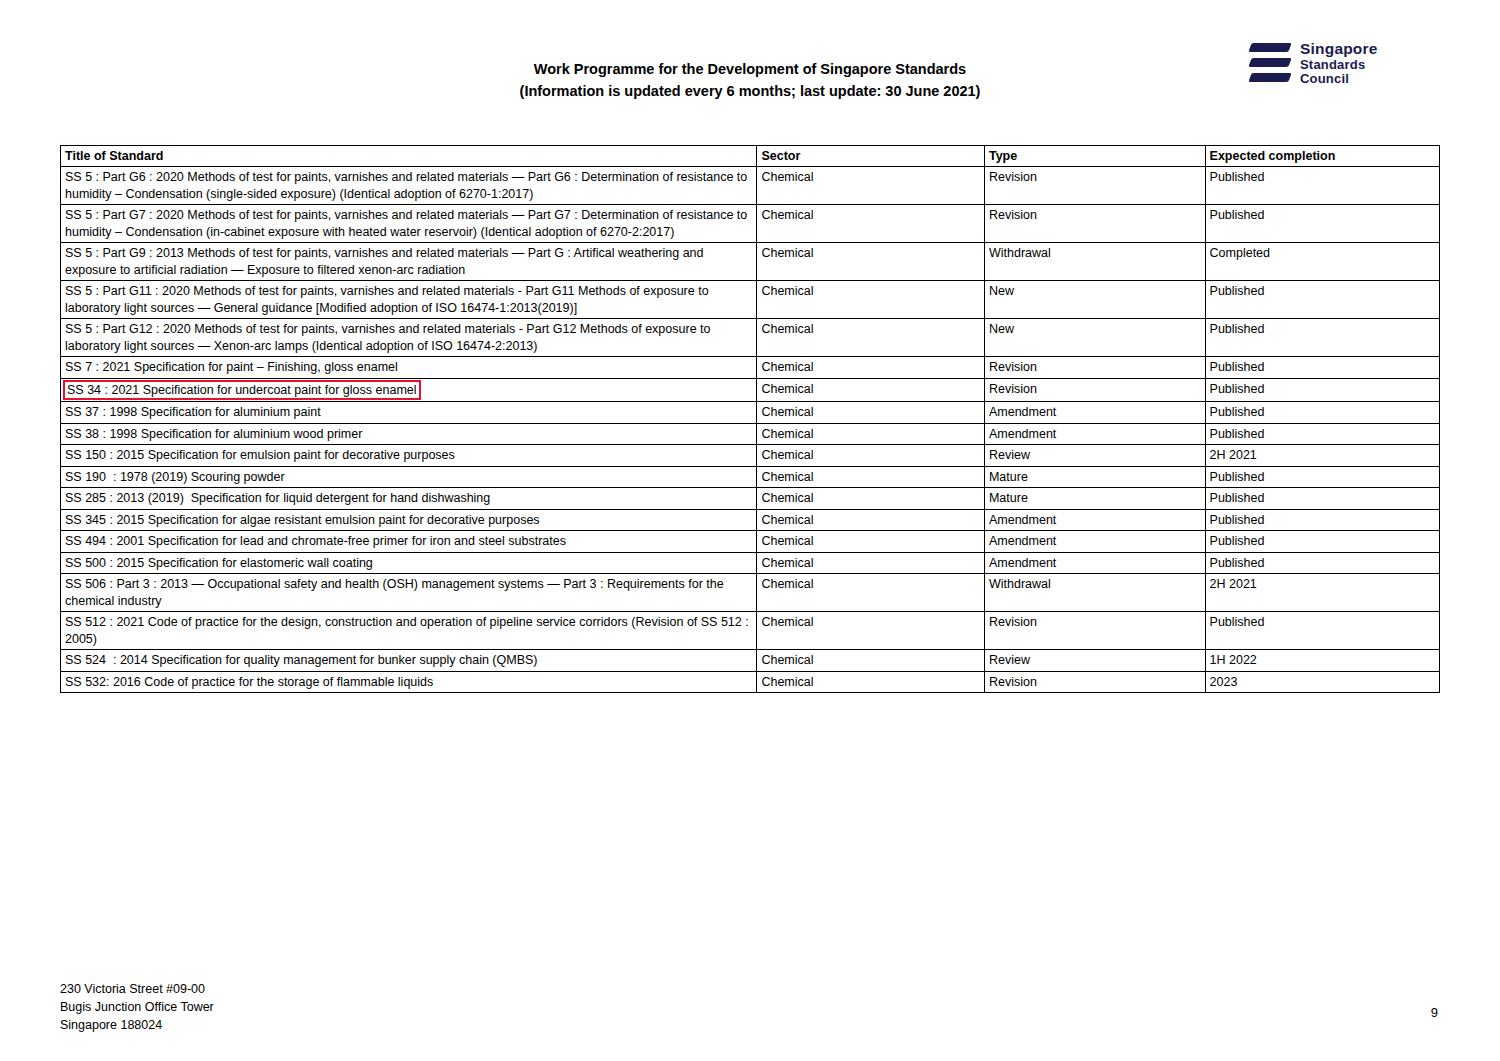Singapore
Standards
Council
Work Programme for the Development of Singapore Standards
(Information is updated every 6 months; last update: 30 June 2021)
| Title of Standard | Sector | Type | Expected completion |
| --- | --- | --- | --- |
| SS 5 : Part G6 : 2020 Methods of test for paints, varnishes and related materials — Part G6 : Determination of resistance to humidity – Condensation (single-sided exposure) (Identical adoption of 6270-1:2017) | Chemical | Revision | Published |
| SS 5 : Part G7 : 2020 Methods of test for paints, varnishes and related materials — Part G7 : Determination of resistance to humidity – Condensation (in-cabinet exposure with heated water reservoir) (Identical adoption of 6270-2:2017) | Chemical | Revision | Published |
| SS 5 : Part G9 : 2013 Methods of test for paints, varnishes and related materials — Part G : Artifical weathering and exposure to artificial radiation — Exposure to filtered xenon-arc radiation | Chemical | Withdrawal | Completed |
| SS 5 : Part G11 : 2020 Methods of test for paints, varnishes and related materials - Part G11 Methods of exposure to laboratory light sources — General guidance [Modified adoption of ISO 16474-1:2013(2019)] | Chemical | New | Published |
| SS 5 : Part G12 : 2020 Methods of test for paints, varnishes and related materials - Part G12 Methods of exposure to laboratory light sources — Xenon-arc lamps (Identical adoption of ISO 16474-2:2013) | Chemical | New | Published |
| SS 7 : 2021 Specification for paint – Finishing, gloss enamel | Chemical | Revision | Published |
| SS 34 : 2021 Specification for undercoat paint for gloss enamel | Chemical | Revision | Published |
| SS 37 : 1998 Specification for aluminium paint | Chemical | Amendment | Published |
| SS 38 : 1998 Specification for aluminium wood primer | Chemical | Amendment | Published |
| SS 150 : 2015 Specification for emulsion paint for decorative purposes | Chemical | Review | 2H 2021 |
| SS 190 : 1978 (2019) Scouring powder | Chemical | Mature | Published |
| SS 285 : 2013 (2019) Specification for liquid detergent for hand dishwashing | Chemical | Mature | Published |
| SS 345 : 2015 Specification for algae resistant emulsion paint for decorative purposes | Chemical | Amendment | Published |
| SS 494 : 2001 Specification for lead and chromate-free primer for iron and steel substrates | Chemical | Amendment | Published |
| SS 500 : 2015 Specification for elastomeric wall coating | Chemical | Amendment | Published |
| SS 506 : Part 3 : 2013 — Occupational safety and health (OSH) management systems — Part 3 : Requirements for the chemical industry | Chemical | Withdrawal | 2H 2021 |
| SS 512 : 2021 Code of practice for the design, construction and operation of pipeline service corridors (Revision of SS 512 : 2005) | Chemical | Revision | Published |
| SS 524 : 2014 Specification for quality management for bunker supply chain (QMBS) | Chemical | Review | 1H 2022 |
| SS 532: 2016 Code of practice for the storage of flammable liquids | Chemical | Revision | 2023 |
230 Victoria Street #09-00
Bugis Junction Office Tower
Singapore 188024
9